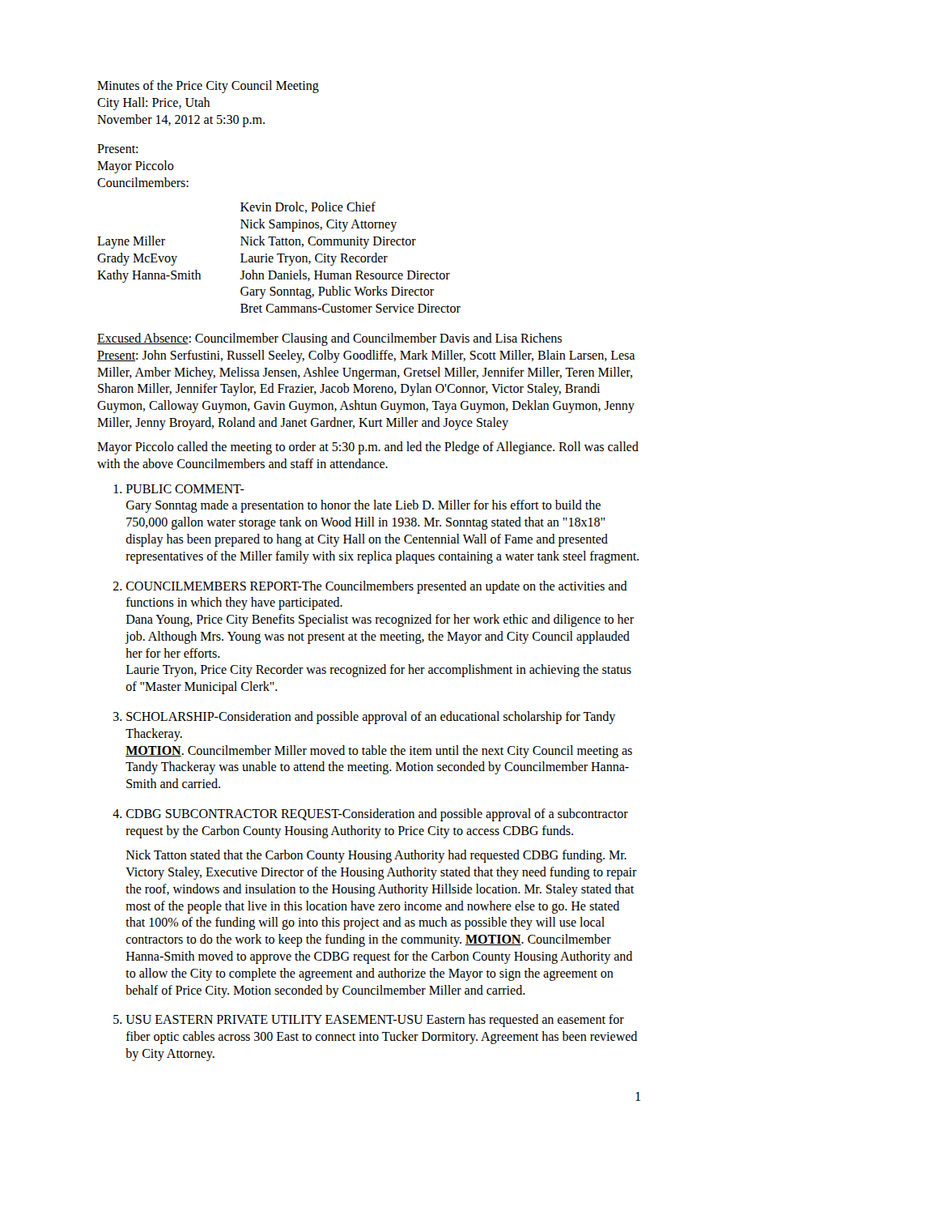Minutes of the Price City Council Meeting
City Hall: Price, Utah
November 14, 2012 at 5:30 p.m.
Present:
Mayor Piccolo
Councilmembers:
| | Kevin Drolc, Police Chief |
| | Nick Sampinos, City Attorney |
| Layne Miller | Nick Tatton, Community Director |
| Grady McEvoy | Laurie Tryon, City Recorder |
| Kathy Hanna-Smith | John Daniels, Human Resource Director |
| | Gary Sonntag, Public Works Director |
| | Bret Cammans-Customer Service Director |
Excused Absence: Councilmember Clausing and Councilmember Davis and Lisa Richens
Present: John Serfustini, Russell Seeley, Colby Goodliffe, Mark Miller, Scott Miller, Blain Larsen, Lesa Miller, Amber Michey, Melissa Jensen, Ashlee Ungerman, Gretsel Miller, Jennifer Miller, Teren Miller, Sharon Miller, Jennifer Taylor, Ed Frazier, Jacob Moreno, Dylan O'Connor, Victor Staley, Brandi Guymon, Calloway Guymon, Gavin Guymon, Ashtun Guymon, Taya Guymon, Deklan Guymon, Jenny Miller, Jenny Broyard, Roland and Janet Gardner, Kurt Miller and Joyce Staley
Mayor Piccolo called the meeting to order at 5:30 p.m. and led the Pledge of Allegiance. Roll was called with the above Councilmembers and staff in attendance.
PUBLIC COMMENT-
Gary Sonntag made a presentation to honor the late Lieb D. Miller for his effort to build the 750,000 gallon water storage tank on Wood Hill in 1938. Mr. Sonntag stated that an "18x18" display has been prepared to hang at City Hall on the Centennial Wall of Fame and presented representatives of the Miller family with six replica plaques containing a water tank steel fragment.
COUNCILMEMBERS REPORT-The Councilmembers presented an update on the activities and functions in which they have participated.
Dana Young, Price City Benefits Specialist was recognized for her work ethic and diligence to her job. Although Mrs. Young was not present at the meeting, the Mayor and City Council applauded her for her efforts.
Laurie Tryon, Price City Recorder was recognized for her accomplishment in achieving the status of "Master Municipal Clerk".
SCHOLARSHIP-Consideration and possible approval of an educational scholarship for Tandy Thackeray.
MOTION. Councilmember Miller moved to table the item until the next City Council meeting as Tandy Thackeray was unable to attend the meeting. Motion seconded by Councilmember Hanna-Smith and carried.
CDBG SUBCONTRACTOR REQUEST-Consideration and possible approval of a subcontractor request by the Carbon County Housing Authority to Price City to access CDBG funds.
Nick Tatton stated that the Carbon County Housing Authority had requested CDBG funding. Mr. Victory Staley, Executive Director of the Housing Authority stated that they need funding to repair the roof, windows and insulation to the Housing Authority Hillside location. Mr. Staley stated that most of the people that live in this location have zero income and nowhere else to go. He stated that 100% of the funding will go into this project and as much as possible they will use local contractors to do the work to keep the funding in the community. MOTION. Councilmember Hanna-Smith moved to approve the CDBG request for the Carbon County Housing Authority and to allow the City to complete the agreement and authorize the Mayor to sign the agreement on behalf of Price City. Motion seconded by Councilmember Miller and carried.
USU EASTERN PRIVATE UTILITY EASEMENT-USU Eastern has requested an easement for fiber optic cables across 300 East to connect into Tucker Dormitory. Agreement has been reviewed by City Attorney.
1